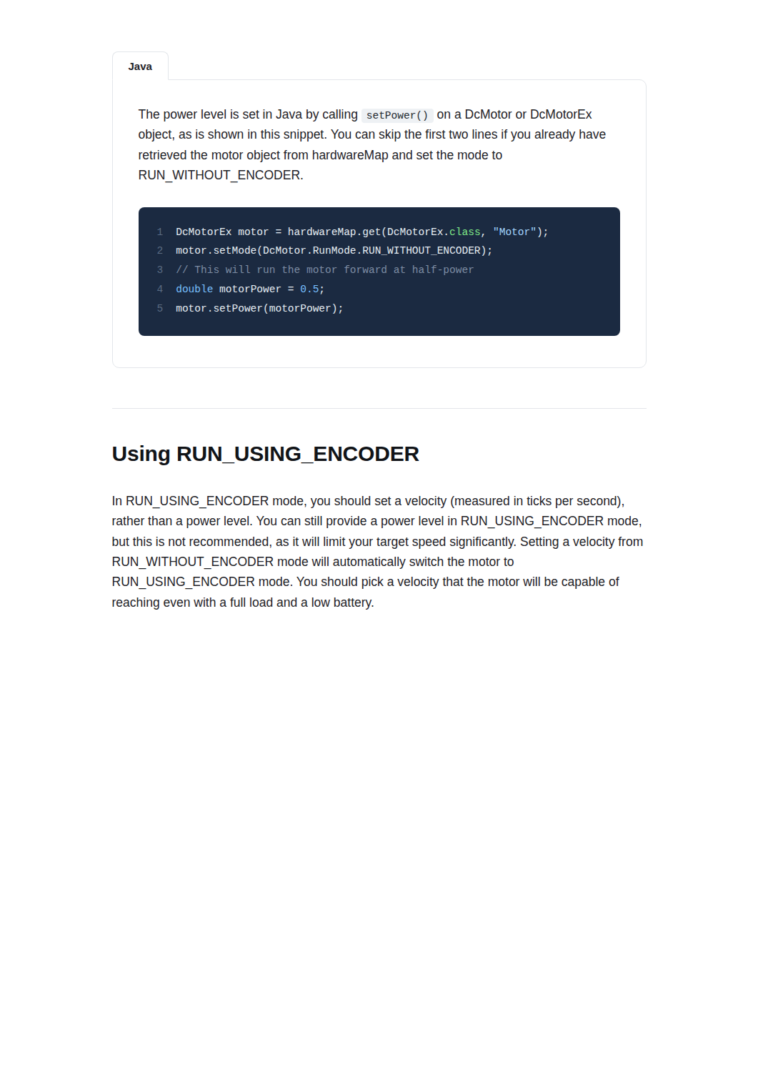Java
The power level is set in Java by calling setPower() on a DcMotor or DcMotorEx object, as is shown in this snippet. You can skip the first two lines if you already have retrieved the motor object from hardwareMap and set the mode to RUN_WITHOUT_ENCODER.
| 1 | DcMotorEx motor = hardwareMap.get(DcMotorEx. class , "Motor" ); |
| 2 | motor.setMode(DcMotor.RunMode.RUN_WITHOUT_ENCODER); |
| 3 | // This will run the motor forward at half-power |
| 4 | double motorPower = 0.5 ; |
| 5 | motor.setPower(motorPower); |
Using RUN_USING_ENCODER
In RUN_USING_ENCODER mode, you should set a velocity (measured in ticks per second), rather than a power level. You can still provide a power level in RUN_USING_ENCODER mode, but this is not recommended, as it will limit your target speed significantly. Setting a velocity from RUN_WITHOUT_ENCODER mode will automatically switch the motor to RUN_USING_ENCODER mode. You should pick a velocity that the motor will be capable of reaching even with a full load and a low battery.